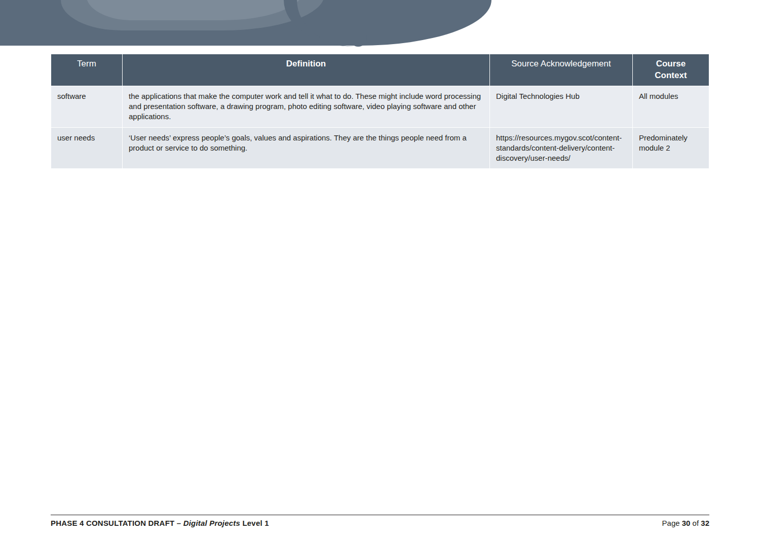| Term | Definition | Source Acknowledgement | Course Context |
| --- | --- | --- | --- |
| software | the applications that make the computer work and tell it what to do. These might include word processing and presentation software, a drawing program, photo editing software, video playing software and other applications. | Digital Technologies Hub | All modules |
| user needs | ‘User needs’ express people’s goals, values and aspirations. They are the things people need from a product or service to do something. | https://resources.mygov.scot/content-standards/content-delivery/content-discovery/user-needs/ | Predominately module 2 |
PHASE 4 CONSULTATION DRAFT – Digital Projects Level 1
Page 30 of 32